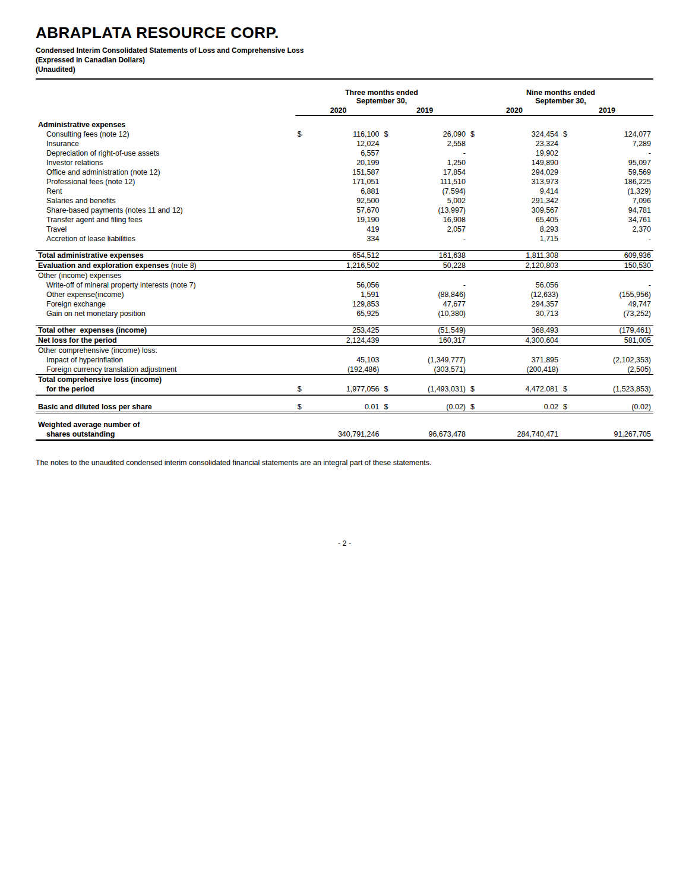ABRAPLATA RESOURCE CORP.
Condensed Interim Consolidated Statements of Loss and Comprehensive Loss
(Expressed in Canadian Dollars)
(Unaudited)
| | Three months ended September 30, | Nine months ended September 30, |
| | 2020 | 2019 | 2020 | 2019 |
| Administrative expenses | |
| Consulting fees (note 12) | $ | 116,100 | $ | 26,090 | $ | 324,454 | $ | 124,077 |
| Insurance | | 12,024 | | 2,558 | | 23,324 | | 7,289 |
| Depreciation of right-of-use assets | | 6,557 | | - | | 19,902 | | - |
| Investor relations | | 20,199 | | 1,250 | | 149,890 | | 95,097 |
| Office and administration (note 12) | | 151,587 | | 17,854 | | 294,029 | | 59,569 |
| Professional fees (note 12) | | 171,051 | | 111,510 | | 313,973 | | 186,225 |
| Rent | | 6,881 | | (7,594) | | 9,414 | | (1,329) |
| Salaries and benefits | | 92,500 | | 5,002 | | 291,342 | | 7,096 |
| Share-based payments (notes 11 and 12) | | 57,670 | | (13,997) | | 309,567 | | 94,781 |
| Transfer agent and filing fees | | 19,190 | | 16,908 | | 65,405 | | 34,761 |
| Travel | | 419 | | 2,057 | | 8,293 | | 2,370 |
| Accretion of lease liabilities | | 334 | | - | | 1,715 | | - |
| Total administrative expenses | | 654,512 | | 161,638 | | 1,811,308 | | 609,936 |
| Evaluation and exploration expenses (note 8) | | 1,216,502 | | 50,228 | | 2,120,803 | | 150,530 |
| Other (income) expenses | |
| Write-off of mineral property interests (note 7) | | 56,056 | | - | | 56,056 | | - |
| Other expense(income) | | 1,591 | | (88,846) | | (12,633) | | (155,956) |
| Foreign exchange | | 129,853 | | 47,677 | | 294,357 | | 49,747 |
| Gain on net monetary position | | 65,925 | | (10,380) | | 30,713 | | (73,252) |
| Total other expenses (income) | | 253,425 | | (51,549) | | 368,493 | | (179,461) |
| Net loss for the period | | 2,124,439 | | 160,317 | | 4,300,604 | | 581,005 |
| Other comprehensive (income) loss: | |
| Impact of hyperinflation | | 45,103 | | (1,349,777) | | 371,895 | | (2,102,353) |
| Foreign currency translation adjustment | | (192,486) | | (303,571) | | (200,418) | | (2,505) |
| Total comprehensive loss (income) | |
| for the period | $ | 1,977,056 | $ | (1,493,031) | $ | 4,472,081 | $ | (1,523,853) |
| Basic and diluted loss per share | $ | 0.01 | $ | (0.02) | $ | 0.02 | $ | (0.02) |
| Weighted average number of | |
| shares outstanding | | 340,791,246 | | 96,673,478 | | 284,740,471 | | 91,267,705 |
The notes to the unaudited condensed interim consolidated financial statements are an integral part of these statements.
- 2 -